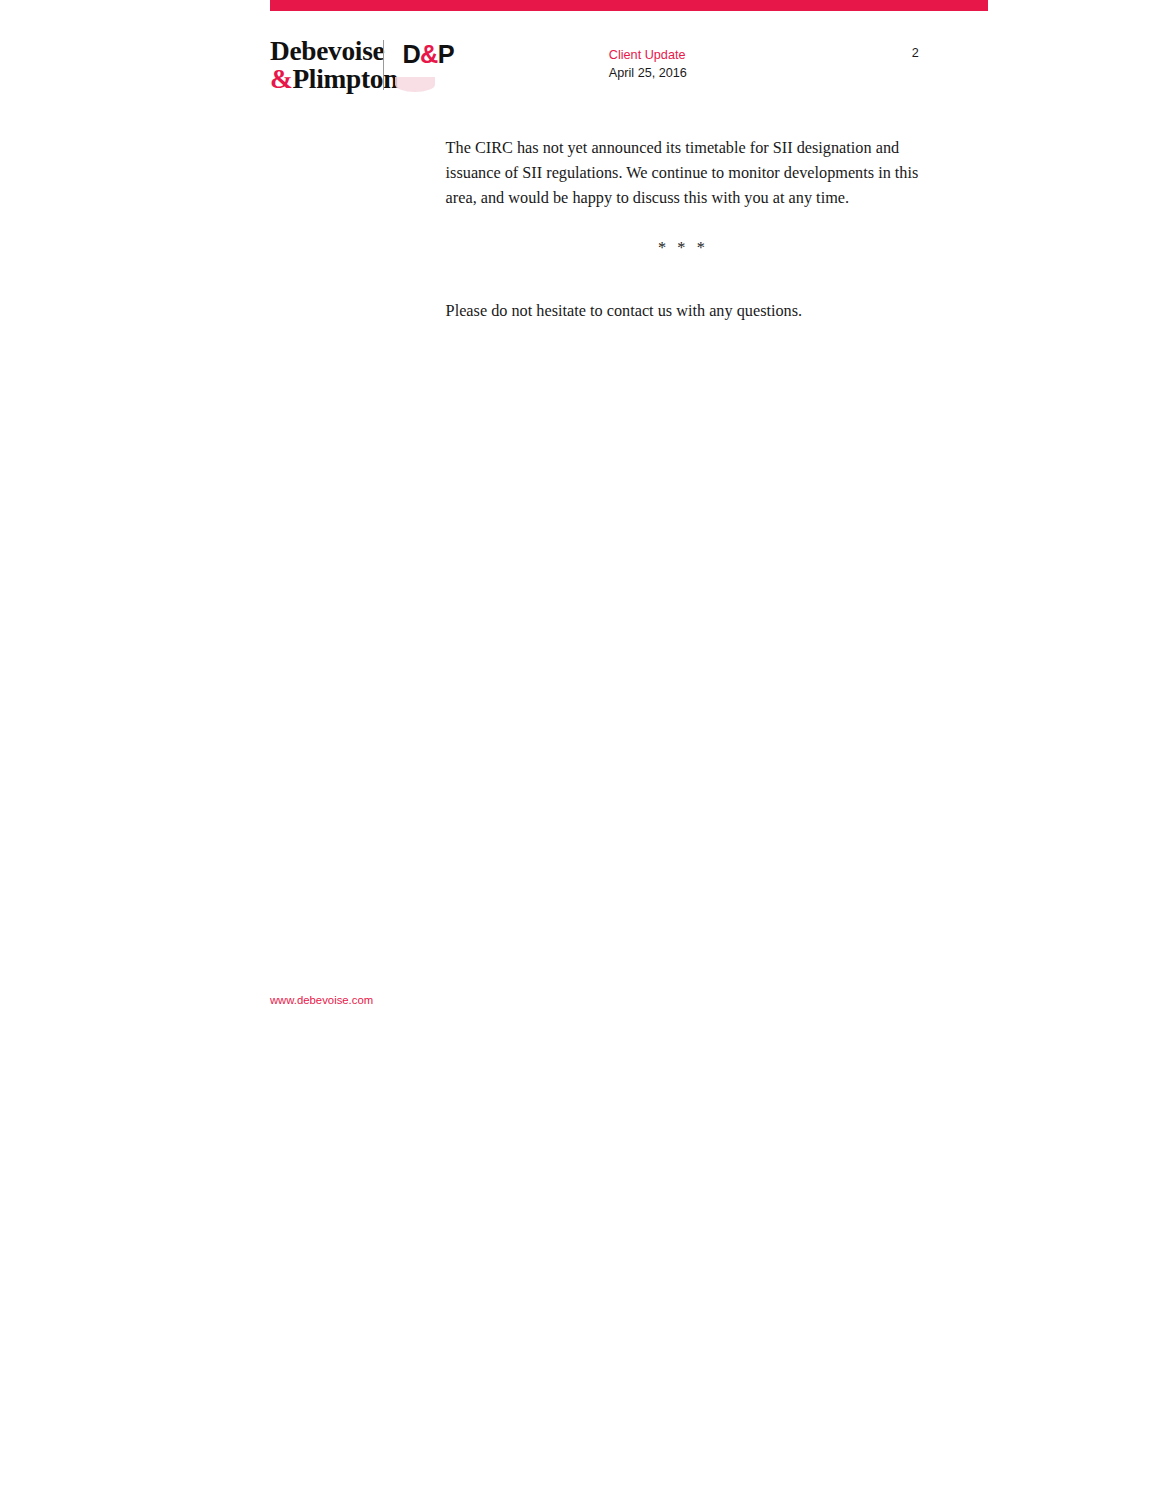Debevoise
&Plimpton
D&P
Client Update
April 25, 2016
2
The CIRC has not yet announced its timetable for SII designation and issuance of SII regulations. We continue to monitor developments in this area, and would be happy to discuss this with you at any time.
* * *
Please do not hesitate to contact us with any questions.
www.debevoise.com